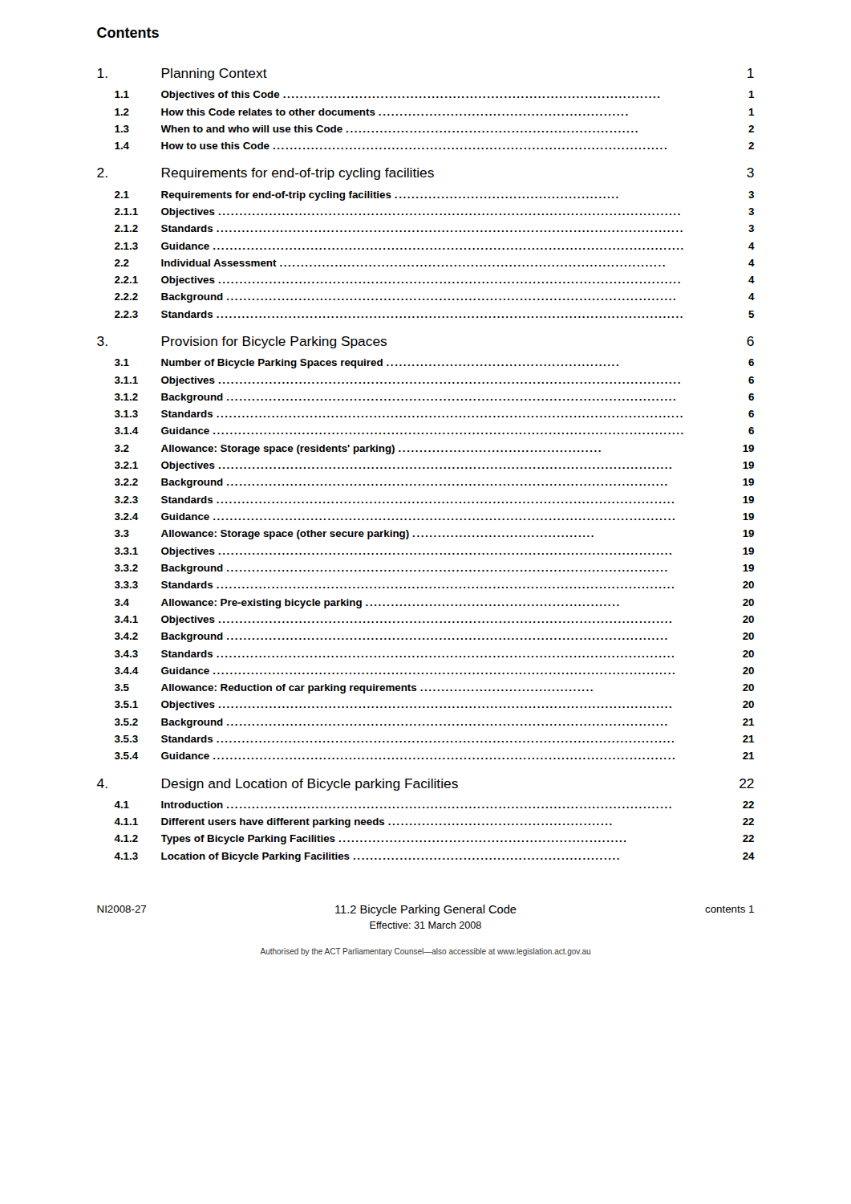Contents
| 1. | Planning Context | 1 |
| 1.1 | Objectives of this Code ......................................................................................... | 1 |
| 1.2 | How this Code relates to other documents ........................................................... | 1 |
| 1.3 | When to and who will use this Code ..................................................................... | 2 |
| 1.4 | How to use this Code ............................................................................................. | 2 |
| 2. | Requirements for end-of-trip cycling facilities | 3 |
| 2.1 | Requirements for end-of-trip cycling facilities ..................................................... | 3 |
| 2.1.1 | Objectives ............................................................................................................. | 3 |
| 2.1.2 | Standards .............................................................................................................. | 3 |
| 2.1.3 | Guidance ............................................................................................................... | 4 |
| 2.2 | Individual Assessment ........................................................................................... | 4 |
| 2.2.1 | Objectives ............................................................................................................. | 4 |
| 2.2.2 | Background .......................................................................................................... | 4 |
| 2.2.3 | Standards .............................................................................................................. | 5 |
| 3. | Provision for Bicycle Parking Spaces | 6 |
| 3.1 | Number of Bicycle Parking Spaces required ....................................................... | 6 |
| 3.1.1 | Objectives ............................................................................................................. | 6 |
| 3.1.2 | Background .......................................................................................................... | 6 |
| 3.1.3 | Standards .............................................................................................................. | 6 |
| 3.1.4 | Guidance ............................................................................................................... | 6 |
| 3.2 | Allowance: Storage space (residents' parking) ................................................ | 19 |
| 3.2.1 | Objectives ........................................................................................................... | 19 |
| 3.2.2 | Background ........................................................................................................ | 19 |
| 3.2.3 | Standards ............................................................................................................ | 19 |
| 3.2.4 | Guidance ............................................................................................................. | 19 |
| 3.3 | Allowance: Storage space (other secure parking) ........................................... | 19 |
| 3.3.1 | Objectives ........................................................................................................... | 19 |
| 3.3.2 | Background ........................................................................................................ | 19 |
| 3.3.3 | Standards ............................................................................................................ | 20 |
| 3.4 | Allowance: Pre-existing bicycle parking ............................................................ | 20 |
| 3.4.1 | Objectives ........................................................................................................... | 20 |
| 3.4.2 | Background ........................................................................................................ | 20 |
| 3.4.3 | Standards ............................................................................................................ | 20 |
| 3.4.4 | Guidance ............................................................................................................. | 20 |
| 3.5 | Allowance: Reduction of car parking requirements ......................................... | 20 |
| 3.5.1 | Objectives ........................................................................................................... | 20 |
| 3.5.2 | Background ........................................................................................................ | 21 |
| 3.5.3 | Standards ............................................................................................................ | 21 |
| 3.5.4 | Guidance ............................................................................................................. | 21 |
| 4. | Design and Location of Bicycle parking Facilities | 22 |
| 4.1 | Introduction ......................................................................................................... | 22 |
| 4.1.1 | Different users have different parking needs ..................................................... | 22 |
| 4.1.2 | Types of Bicycle Parking Facilities .................................................................... | 22 |
| 4.1.3 | Location of Bicycle Parking Facilities ............................................................... | 24 |
NI2008-27
11.2 Bicycle Parking General Code
Effective: 31 March 2008
contents 1
Authorised by the ACT Parliamentary Counsel—also accessible at www.legislation.act.gov.au